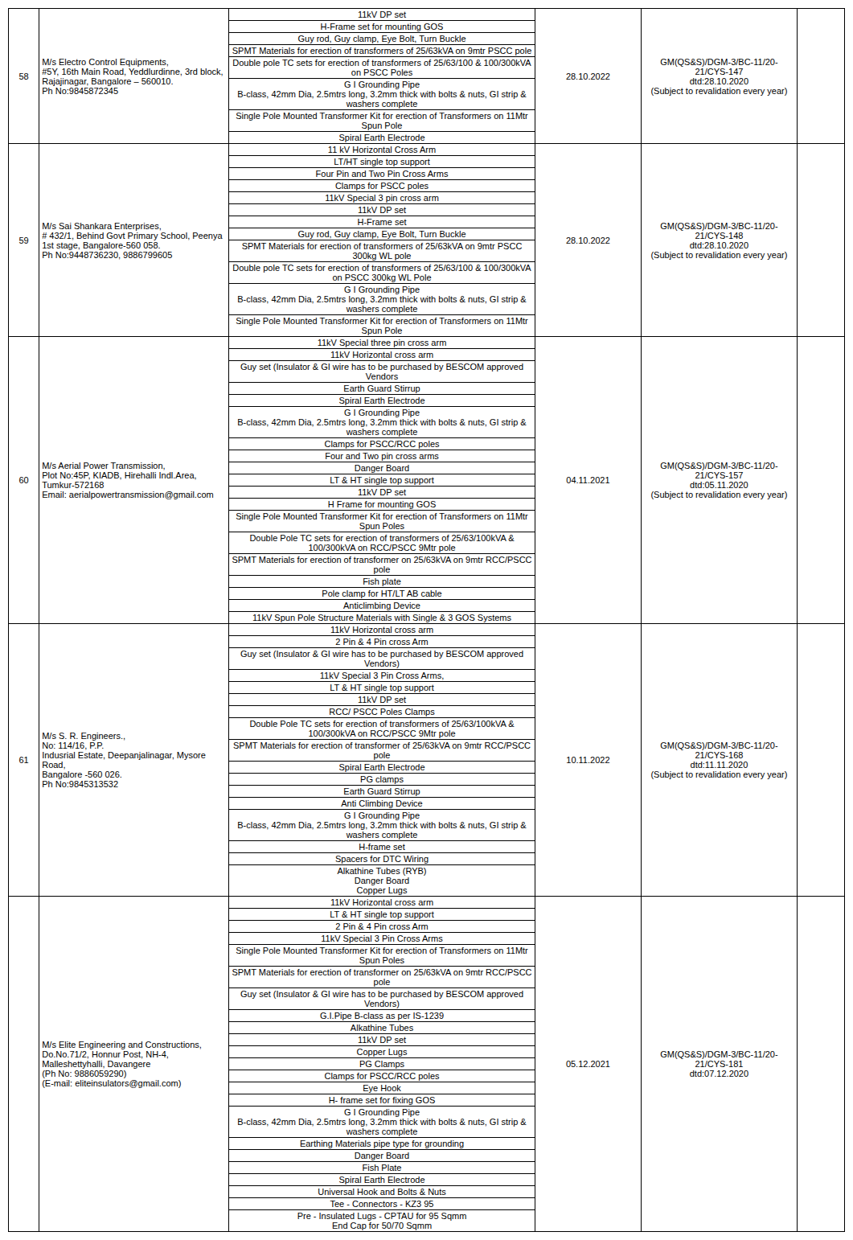| 58 | M/s Electro Control Equipments, #5Y, 16th Main Road, Yeddlurdinne, 3rd block, Rajajinagar, Bangalore – 560010. Ph No:9845872345 | 11kV DP set | 28.10.2022 | GM(QS&S)/DGM-3/BC-11/20-21/CYS-147 dtd:28.10.2020 (Subject to revalidation every year) | |
| H-Frame set for mounting GOS |
| Guy rod, Guy clamp, Eye Bolt, Turn Buckle |
| SPMT Materials for erection of transformers of 25/63kVA on 9mtr PSCC pole |
| Double pole TC sets for erection of transformers of 25/63/100 & 100/300kVA on PSCC Poles |
| G I Grounding Pipe B-class, 42mm Dia, 2.5mtrs long, 3.2mm thick with bolts & nuts, GI strip & washers complete |
| Single Pole Mounted Transformer Kit for erection of Transformers on 11Mtr Spun Pole |
| Spiral Earth Electrode |
| 59 | M/s Sai Shankara Enterprises, # 432/1, Behind Govt Primary School, Peenya 1st stage, Bangalore-560 058. Ph No:9448736230, 9886799605 | 11 kV Horizontal Cross Arm | 28.10.2022 | GM(QS&S)/DGM-3/BC-11/20-21/CYS-148 dtd:28.10.2020 (Subject to revalidation every year) | |
| LT/HT single top support |
| Four Pin and Two Pin Cross Arms |
| Clamps for PSCC poles |
| 11kV Special 3 pin cross arm |
| 11kV DP set |
| H-Frame set |
| Guy rod, Guy clamp, Eye Bolt, Turn Buckle |
| SPMT Materials for erection of transformers of 25/63kVA on 9mtr PSCC 300kg WL pole |
| Double pole TC sets for erection of transformers of 25/63/100 & 100/300kVA on PSCC 300kg WL Pole |
| G I Grounding Pipe B-class, 42mm Dia, 2.5mtrs long, 3.2mm thick with bolts & nuts, GI strip & washers complete |
| Single Pole Mounted Transformer Kit for erection of Transformers on 11Mtr Spun Pole |
| 60 | M/s Aerial Power Transmission, Plot No:45P, KIADB, Hirehalli Indl.Area, Tumkur-572168 Email: aerialpowertransmission@gmail.com | 11kV Special three pin cross arm | 04.11.2021 | GM(QS&S)/DGM-3/BC-11/20-21/CYS-157 dtd:05.11.2020 (Subject to revalidation every year) | |
| 11kV Horizontal cross arm |
| Guy set (Insulator & GI wire has to be purchased by BESCOM approved Vendors |
| Earth Guard Stirrup |
| Spiral Earth Electrode |
| G I Grounding Pipe B-class, 42mm Dia, 2.5mtrs long, 3.2mm thick with bolts & nuts, GI strip & washers complete |
| Clamps for PSCC/RCC poles |
| Four and Two pin cross arms |
| Danger Board |
| LT & HT single top support |
| 11kV DP set |
| H Frame for mounting GOS |
| Single Pole Mounted Transformer Kit for erection of Transformers on 11Mtr Spun Poles |
| Double Pole TC sets for erection of transformers of 25/63/100kVA & 100/300kVA on RCC/PSCC 9Mtr pole |
| SPMT Materials for erection of transformer on 25/63kVA on 9mtr RCC/PSCC pole |
| Fish plate |
| Pole clamp for HT/LT AB cable |
| Anticlimbing Device |
| 11kV Spun Pole Structure Materials with Single & 3 GOS Systems |
| 61 | M/s S. R. Engineers., No: 114/16, P.P. Indusrial Estate, Deepanjalinagar, Mysore Road, Bangalore -560 026. Ph No:9845313532 | 11kV Horizontal cross arm | 10.11.2022 | GM(QS&S)/DGM-3/BC-11/20-21/CYS-168 dtd:11.11.2020 (Subject to revalidation every year) | |
| 2 Pin & 4 Pin cross Arm |
| Guy set (Insulator & GI wire has to be purchased by BESCOM approved Vendors) |
| 11kV Special 3 Pin Cross Arms, |
| LT & HT single top support |
| 11kV DP set |
| RCC/ PSCC Poles Clamps |
| Double Pole TC sets for erection of transformers of 25/63/100kVA & 100/300kVA on RCC/PSCC 9Mtr pole |
| SPMT Materials for erection of transformer of 25/63kVA on 9mtr RCC/PSCC pole |
| Spiral Earth Electrode |
| PG clamps |
| Earth Guard Stirrup |
| Anti Climbing Device |
| G I Grounding Pipe B-class, 42mm Dia, 2.5mtrs long, 3.2mm thick with bolts & nuts, GI strip & washers complete |
| H-frame set |
| Spacers for DTC Wiring |
| Alkathine Tubes (RYB) Danger Board Copper Lugs |
| | M/s Elite Engineering and Constructions, Do.No.71/2, Honnur Post, NH-4, Malleshettyhalli, Davangere (Ph No: 9886059290) (E-mail: eliteinsulators@gmail.com) | 11kV Horizontal cross arm | 05.12.2021 | GM(QS&S)/DGM-3/BC-11/20-21/CYS-181 dtd:07.12.2020 | |
| LT & HT single top support |
| 2 Pin & 4 Pin cross Arm |
| 11kV Special 3 Pin Cross Arms |
| Single Pole Mounted Transformer Kit for erection of Transformers on 11Mtr Spun Poles |
| SPMT Materials for erection of transformer on 25/63kVA on 9mtr RCC/PSCC pole |
| Guy set (Insulator & GI wire has to be purchased by BESCOM approved Vendors) |
| G.I.Pipe B-class as per IS-1239 |
| Alkathine Tubes |
| 11kV DP set |
| Copper Lugs |
| PG Clamps |
| Clamps for PSCC/RCC poles |
| Eye Hook |
| H- frame set for fixing GOS |
| G I Grounding Pipe B-class, 42mm Dia, 2.5mtrs long, 3.2mm thick with bolts & nuts, GI strip & washers complete |
| Earthing Materials pipe type for grounding |
| Danger Board |
| Fish Plate |
| Spiral Earth Electrode |
| Universal Hook and Bolts & Nuts |
| Tee - Connectors - KZ3 95 |
| Pre - Insulated Lugs - CPTAU for 95 Sqmm End Cap for 50/70 Sqmm |